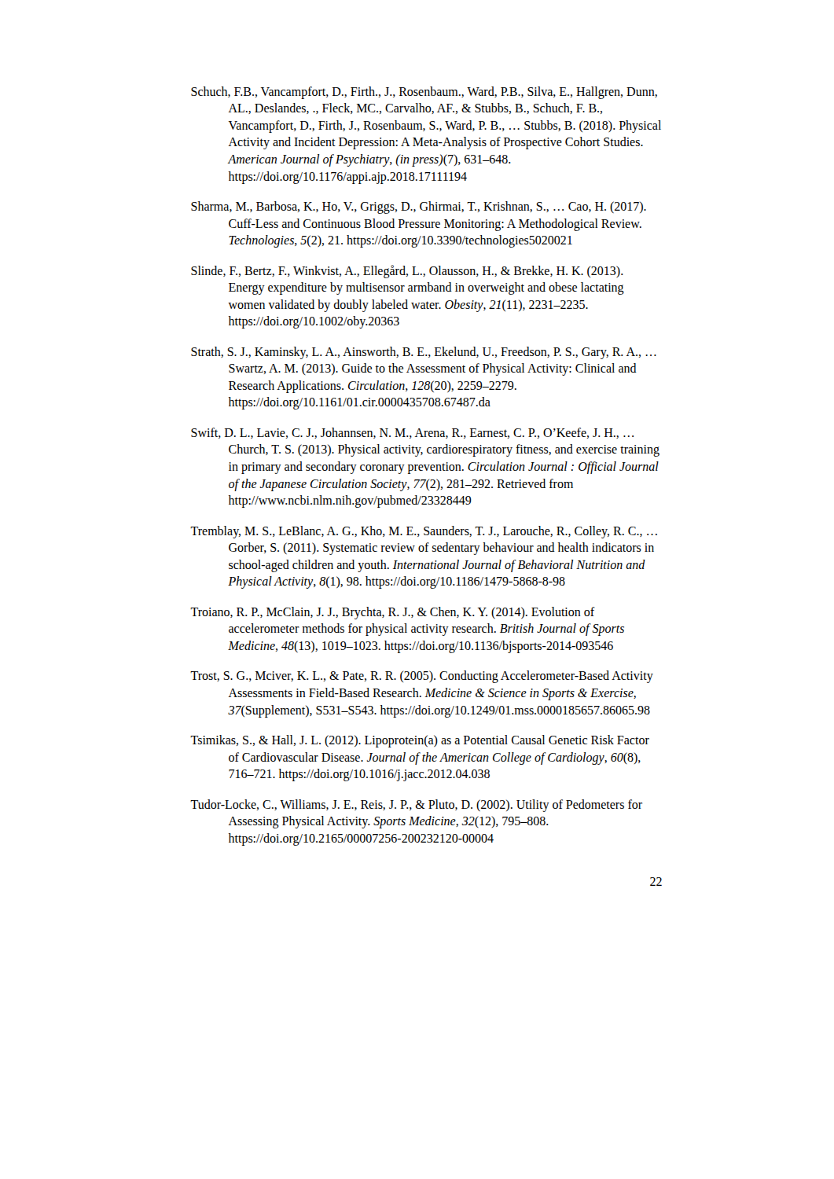Schuch, F.B., Vancampfort, D., Firth., J., Rosenbaum., Ward, P.B., Silva, E., Hallgren, Dunn, AL., Deslandes, ., Fleck, MC., Carvalho, AF., & Stubbs, B., Schuch, F. B., Vancampfort, D., Firth, J., Rosenbaum, S., Ward, P. B., … Stubbs, B. (2018). Physical Activity and Incident Depression: A Meta-Analysis of Prospective Cohort Studies. American Journal of Psychiatry, (in press)(7), 631–648. https://doi.org/10.1176/appi.ajp.2018.17111194
Sharma, M., Barbosa, K., Ho, V., Griggs, D., Ghirmai, T., Krishnan, S., … Cao, H. (2017). Cuff-Less and Continuous Blood Pressure Monitoring: A Methodological Review. Technologies, 5(2), 21. https://doi.org/10.3390/technologies5020021
Slinde, F., Bertz, F., Winkvist, A., Ellegård, L., Olausson, H., & Brekke, H. K. (2013). Energy expenditure by multisensor armband in overweight and obese lactating women validated by doubly labeled water. Obesity, 21(11), 2231–2235. https://doi.org/10.1002/oby.20363
Strath, S. J., Kaminsky, L. A., Ainsworth, B. E., Ekelund, U., Freedson, P. S., Gary, R. A., … Swartz, A. M. (2013). Guide to the Assessment of Physical Activity: Clinical and Research Applications. Circulation, 128(20), 2259–2279. https://doi.org/10.1161/01.cir.0000435708.67487.da
Swift, D. L., Lavie, C. J., Johannsen, N. M., Arena, R., Earnest, C. P., O’Keefe, J. H., … Church, T. S. (2013). Physical activity, cardiorespiratory fitness, and exercise training in primary and secondary coronary prevention. Circulation Journal : Official Journal of the Japanese Circulation Society, 77(2), 281–292. Retrieved from http://www.ncbi.nlm.nih.gov/pubmed/23328449
Tremblay, M. S., LeBlanc, A. G., Kho, M. E., Saunders, T. J., Larouche, R., Colley, R. C., … Gorber, S. (2011). Systematic review of sedentary behaviour and health indicators in school-aged children and youth. International Journal of Behavioral Nutrition and Physical Activity, 8(1), 98. https://doi.org/10.1186/1479-5868-8-98
Troiano, R. P., McClain, J. J., Brychta, R. J., & Chen, K. Y. (2014). Evolution of accelerometer methods for physical activity research. British Journal of Sports Medicine, 48(13), 1019–1023. https://doi.org/10.1136/bjsports-2014-093546
Trost, S. G., Mciver, K. L., & Pate, R. R. (2005). Conducting Accelerometer-Based Activity Assessments in Field-Based Research. Medicine & Science in Sports & Exercise, 37(Supplement), S531–S543. https://doi.org/10.1249/01.mss.0000185657.86065.98
Tsimikas, S., & Hall, J. L. (2012). Lipoprotein(a) as a Potential Causal Genetic Risk Factor of Cardiovascular Disease. Journal of the American College of Cardiology, 60(8), 716–721. https://doi.org/10.1016/j.jacc.2012.04.038
Tudor-Locke, C., Williams, J. E., Reis, J. P., & Pluto, D. (2002). Utility of Pedometers for Assessing Physical Activity. Sports Medicine, 32(12), 795–808. https://doi.org/10.2165/00007256-200232120-00004
22